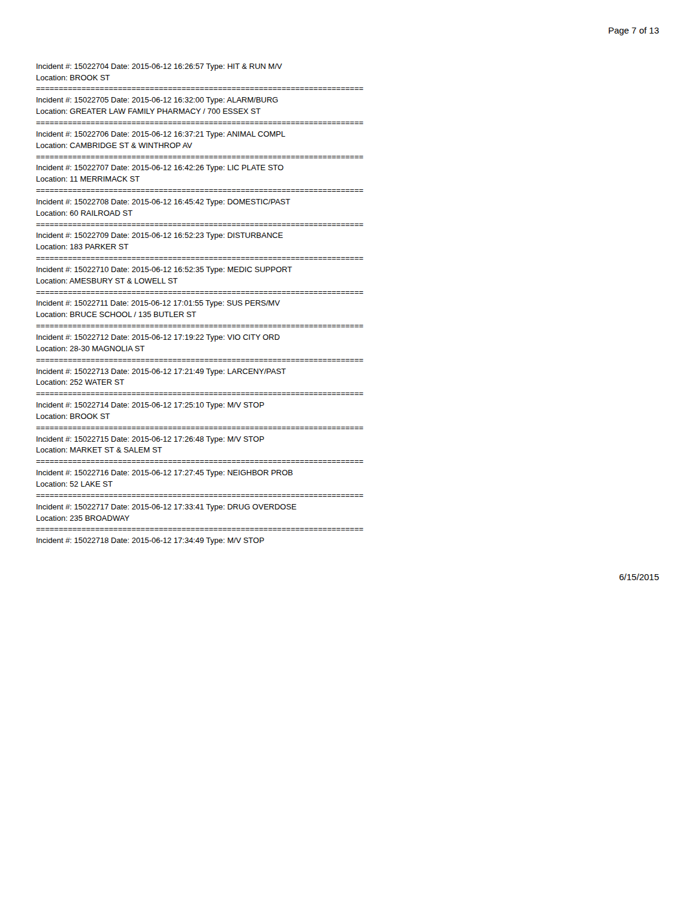Page 7 of 13
Incident #: 15022704 Date: 2015-06-12 16:26:57 Type: HIT & RUN M/V
Location: BROOK ST
========================================================================
Incident #: 15022705 Date: 2015-06-12 16:32:00 Type: ALARM/BURG
Location: GREATER LAW FAMILY PHARMACY / 700 ESSEX ST
========================================================================
Incident #: 15022706 Date: 2015-06-12 16:37:21 Type: ANIMAL COMPL
Location: CAMBRIDGE ST & WINTHROP AV
========================================================================
Incident #: 15022707 Date: 2015-06-12 16:42:26 Type: LIC PLATE STO
Location: 11 MERRIMACK ST
========================================================================
Incident #: 15022708 Date: 2015-06-12 16:45:42 Type: DOMESTIC/PAST
Location: 60 RAILROAD ST
========================================================================
Incident #: 15022709 Date: 2015-06-12 16:52:23 Type: DISTURBANCE
Location: 183 PARKER ST
========================================================================
Incident #: 15022710 Date: 2015-06-12 16:52:35 Type: MEDIC SUPPORT
Location: AMESBURY ST & LOWELL ST
========================================================================
Incident #: 15022711 Date: 2015-06-12 17:01:55 Type: SUS PERS/MV
Location: BRUCE SCHOOL / 135 BUTLER ST
========================================================================
Incident #: 15022712 Date: 2015-06-12 17:19:22 Type: VIO CITY ORD
Location: 28-30 MAGNOLIA ST
========================================================================
Incident #: 15022713 Date: 2015-06-12 17:21:49 Type: LARCENY/PAST
Location: 252 WATER ST
========================================================================
Incident #: 15022714 Date: 2015-06-12 17:25:10 Type: M/V STOP
Location: BROOK ST
========================================================================
Incident #: 15022715 Date: 2015-06-12 17:26:48 Type: M/V STOP
Location: MARKET ST & SALEM ST
========================================================================
Incident #: 15022716 Date: 2015-06-12 17:27:45 Type: NEIGHBOR PROB
Location: 52 LAKE ST
========================================================================
Incident #: 15022717 Date: 2015-06-12 17:33:41 Type: DRUG OVERDOSE
Location: 235 BROADWAY
========================================================================
Incident #: 15022718 Date: 2015-06-12 17:34:49 Type: M/V STOP
6/15/2015